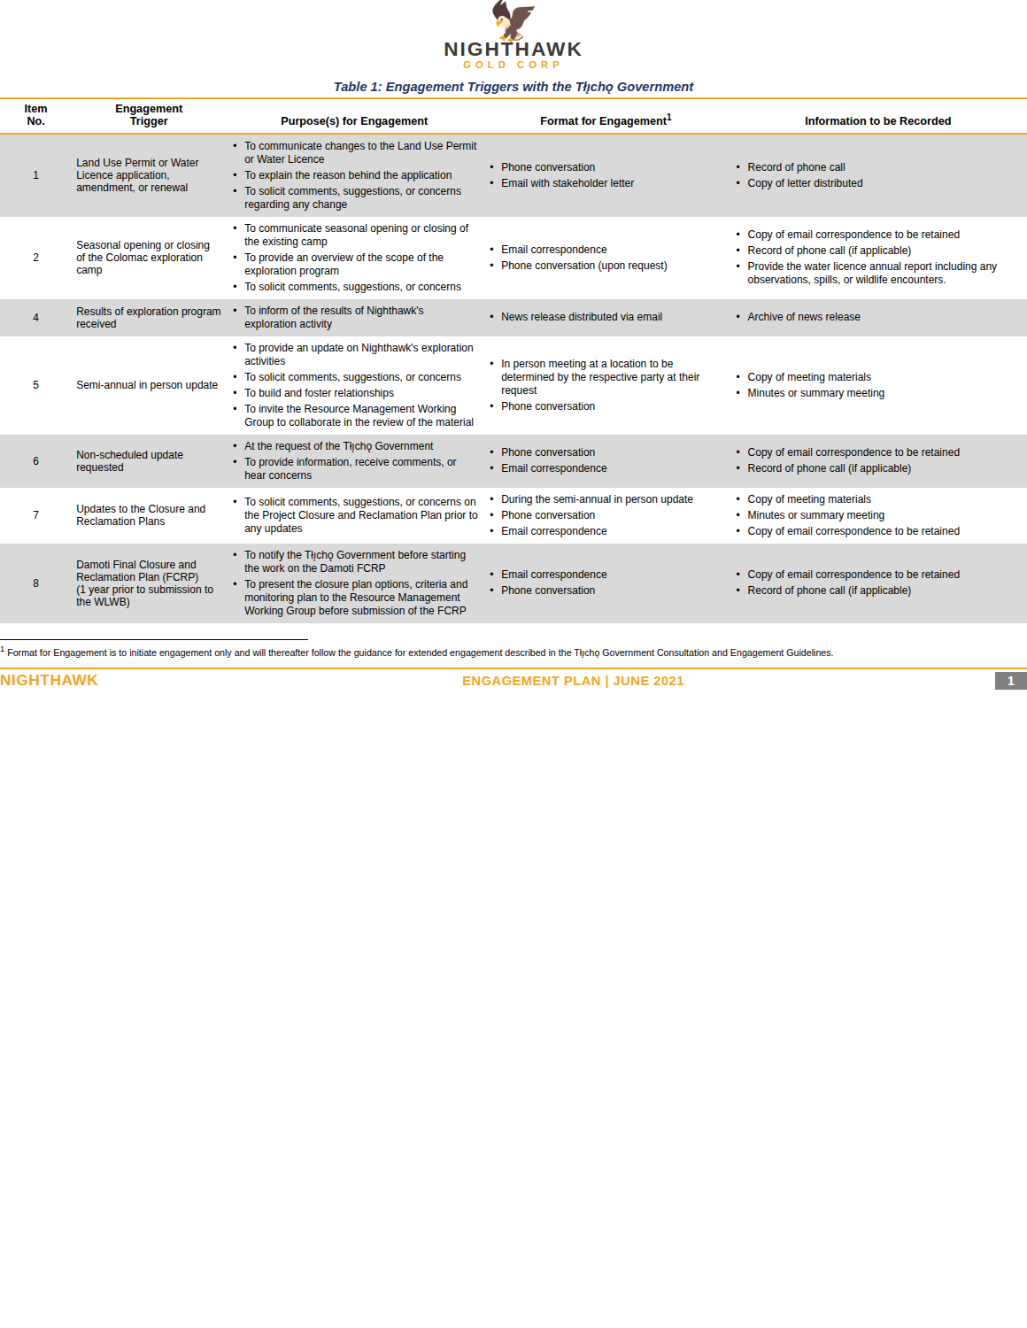🦅
NIGHTHAWK
GOLD CORP
Table 1: Engagement Triggers with the Tłı̨chǫ Government
| Item No. | Engagement Trigger | Purpose(s) for Engagement | Format for Engagement 1 | Information to be Recorded |
| --- | --- | --- | --- | --- |
| 1 | Land Use Permit or Water Licence application, amendment, or renewal | To communicate changes to the Land Use Permit or Water Licence To explain the reason behind the application To solicit comments, suggestions, or concerns regarding any change | Phone conversation Email with stakeholder letter | Record of phone call Copy of letter distributed |
| 2 | Seasonal opening or closing of the Colomac exploration camp | To communicate seasonal opening or closing of the existing camp To provide an overview of the scope of the exploration program To solicit comments, suggestions, or concerns | Email correspondence Phone conversation (upon request) | Copy of email correspondence to be retained Record of phone call (if applicable) Provide the water licence annual report including any observations, spills, or wildlife encounters. |
| 4 | Results of exploration program received | To inform of the results of Nighthawk's exploration activity | News release distributed via email | Archive of news release |
| 5 | Semi-annual in person update | To provide an update on Nighthawk's exploration activities To solicit comments, suggestions, or concerns To build and foster relationships To invite the Resource Management Working Group to collaborate in the review of the material | In person meeting at a location to be determined by the respective party at their request Phone conversation | Copy of meeting materials Minutes or summary meeting |
| 6 | Non-scheduled update requested | At the request of the Tłı̨chǫ Government To provide information, receive comments, or hear concerns | Phone conversation Email correspondence | Copy of email correspondence to be retained Record of phone call (if applicable) |
| 7 | Updates to the Closure and Reclamation Plans | To solicit comments, suggestions, or concerns on the Project Closure and Reclamation Plan prior to any updates | During the semi-annual in person update Phone conversation Email correspondence | Copy of meeting materials Minutes or summary meeting Copy of email correspondence to be retained |
| 8 | Damoti Final Closure and Reclamation Plan (FCRP) (1 year prior to submission to the WLWB) | To notify the Tłı̨chǫ Government before starting the work on the Damoti FCRP To present the closure plan options, criteria and monitoring plan to the Resource Management Working Group before submission of the FCRP | Email correspondence Phone conversation | Copy of email correspondence to be retained Record of phone call (if applicable) |
1 Format for Engagement is to initiate engagement only and will thereafter follow the guidance for extended engagement described in the Tłı̨chǫ Government Consultation and Engagement Guidelines.
NIGHTHAWK
ENGAGEMENT PLAN | JUNE 2021
1